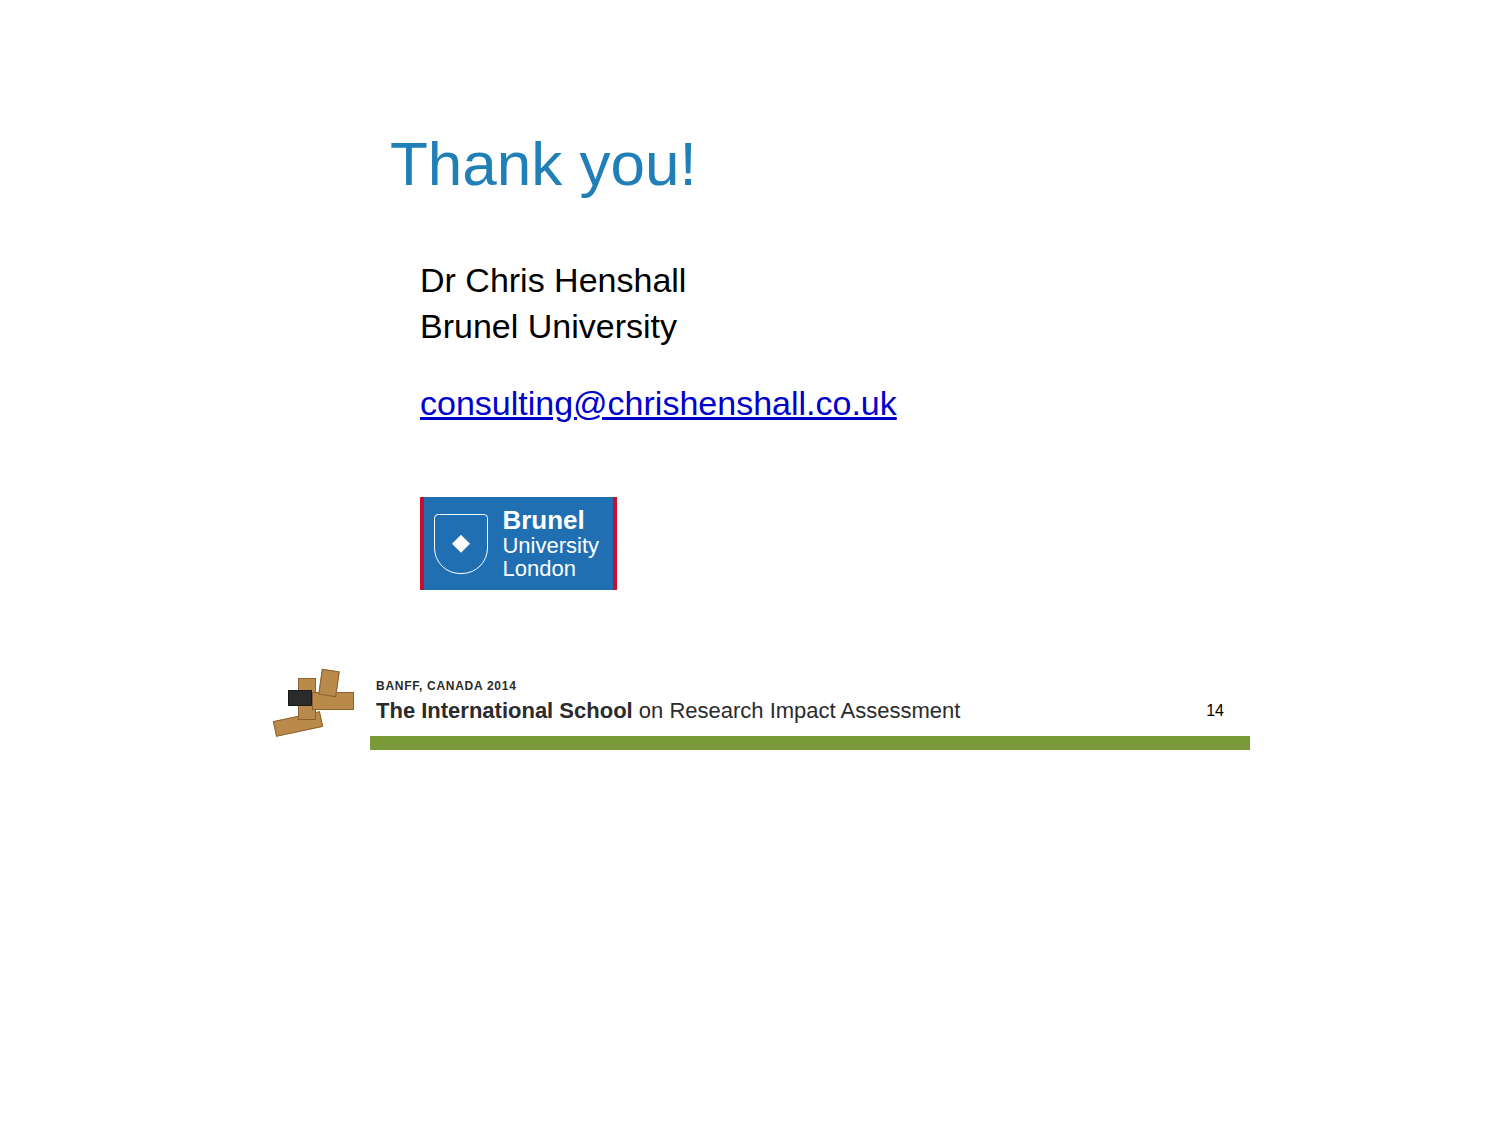Thank you!
Dr Chris Henshall
Brunel University
consulting@chrishenshall.co.uk
Brunel University London
BANFF, CANADA 2014
The International School on Research Impact Assessment
14